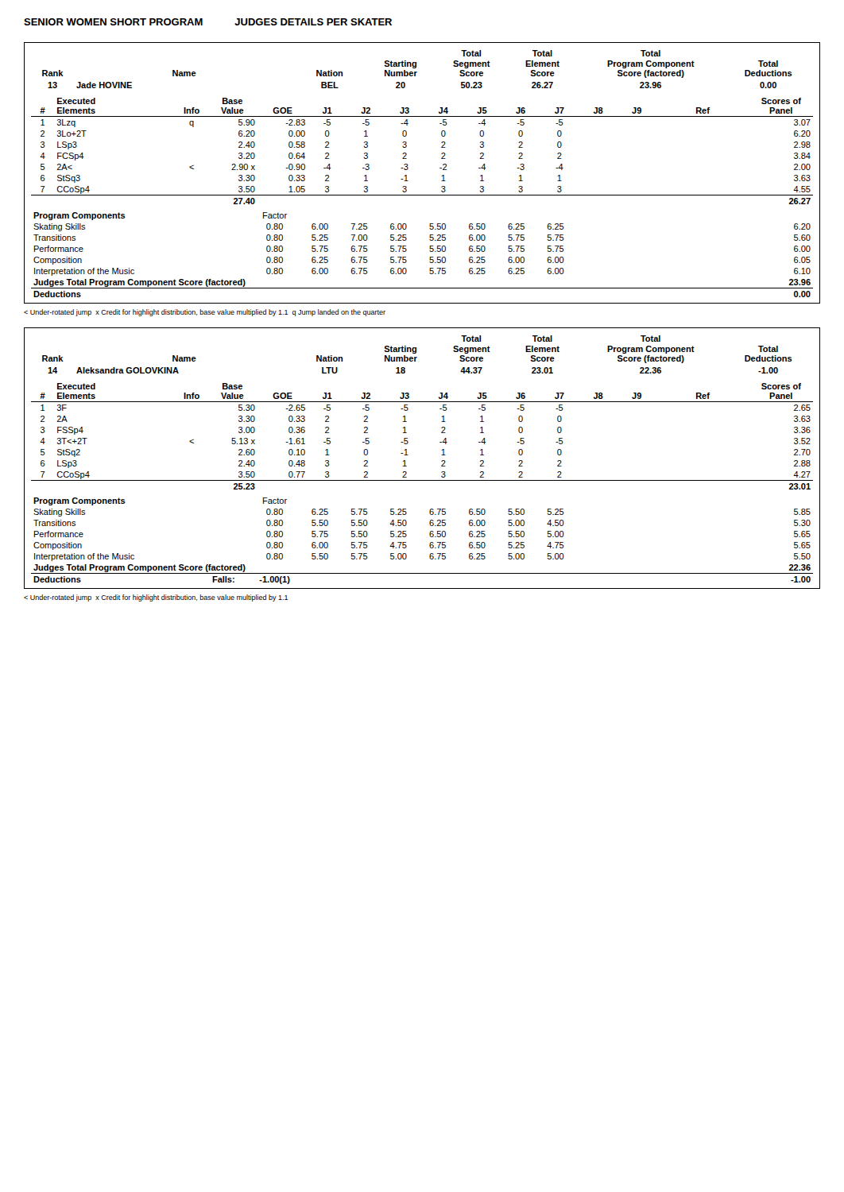SENIOR WOMEN SHORT PROGRAM
JUDGES DETAILS PER SKATER
| Rank | Name | Nation | Starting Number | Total Segment Score | Total Element Score | Total Program Component Score (factored) | Total Deductions |
| --- | --- | --- | --- | --- | --- | --- | --- |
| 13 | Jade HOVINE | BEL | 20 | 50.23 | 26.27 | 23.96 | 0.00 |
| # | Executed Elements | Info | Base Value | GOE | J1 | J2 | J3 | J4 | J5 | J6 | J7 | J8 | J9 | Ref | Scores of Panel |
| --- | --- | --- | --- | --- | --- | --- | --- | --- | --- | --- | --- | --- | --- | --- | --- |
| 1 | 3Lzq | q | 5.90 | -2.83 | -5 | -5 | -4 | -5 | -4 | -5 | -5 | | | | 3.07 |
| 2 | 3Lo+2T | | 6.20 | 0.00 | 0 | 1 | 0 | 0 | 0 | 0 | 0 | | | | 6.20 |
| 3 | LSp3 | | 2.40 | 0.58 | 2 | 3 | 3 | 2 | 3 | 2 | 0 | | | | 2.98 |
| 4 | FCSp4 | | 3.20 | 0.64 | 2 | 3 | 2 | 2 | 2 | 2 | 2 | | | | 3.84 |
| 5 | 2A< | < | 2.90 x | -0.90 | -4 | -3 | -3 | -2 | -4 | -3 | -4 | | | | 2.00 |
| 6 | StSq3 | | 3.30 | 0.33 | 2 | 1 | -1 | 1 | 1 | 1 | 1 | | | | 3.63 |
| 7 | CCoSp4 | | 3.50 | 1.05 | 3 | 3 | 3 | 3 | 3 | 3 | 3 | | | | 4.55 |
| | | | 27.40 | | | | | | | | | | | | 26.27 |
| Program Components | | Factor | | | | | | | | | | | |
| Skating Skills | | 0.80 | 6.00 | 7.25 | 6.00 | 5.50 | 6.50 | 6.25 | 6.25 | | | | 6.20 |
| Transitions | | 0.80 | 5.25 | 7.00 | 5.25 | 5.25 | 6.00 | 5.75 | 5.75 | | | | 5.60 |
| Performance | | 0.80 | 5.75 | 6.75 | 5.75 | 5.50 | 6.50 | 5.75 | 5.75 | | | | 6.00 |
| Composition | | 0.80 | 6.25 | 6.75 | 5.75 | 5.50 | 6.25 | 6.00 | 6.00 | | | | 6.05 |
| Interpretation of the Music | | 0.80 | 6.00 | 6.75 | 6.00 | 5.75 | 6.25 | 6.25 | 6.00 | | | | 6.10 |
| Judges Total Program Component Score (factored) | | | | | | | | | | | 23.96 |
| Deductions | | | | | | | | | | | | | 0.00 |
< Under-rotated jump x Credit for highlight distribution, base value multiplied by 1.1 q Jump landed on the quarter
| Rank | Name | Nation | Starting Number | Total Segment Score | Total Element Score | Total Program Component Score (factored) | Total Deductions |
| --- | --- | --- | --- | --- | --- | --- | --- |
| 14 | Aleksandra GOLOVKINA | LTU | 18 | 44.37 | 23.01 | 22.36 | -1.00 |
| # | Executed Elements | Info | Base Value | GOE | J1 | J2 | J3 | J4 | J5 | J6 | J7 | J8 | J9 | Ref | Scores of Panel |
| --- | --- | --- | --- | --- | --- | --- | --- | --- | --- | --- | --- | --- | --- | --- | --- |
| 1 | 3F | | 5.30 | -2.65 | -5 | -5 | -5 | -5 | -5 | -5 | -5 | | | | 2.65 |
| 2 | 2A | | 3.30 | 0.33 | 2 | 2 | 1 | 1 | 1 | 0 | 0 | | | | 3.63 |
| 3 | FSSp4 | | 3.00 | 0.36 | 2 | 2 | 1 | 2 | 1 | 0 | 0 | | | | 3.36 |
| 4 | 3T<+2T | < | 5.13 x | -1.61 | -5 | -5 | -5 | -4 | -4 | -5 | -5 | | | | 3.52 |
| 5 | StSq2 | | 2.60 | 0.10 | 1 | 0 | -1 | 1 | 1 | 0 | 0 | | | | 2.70 |
| 6 | LSp3 | | 2.40 | 0.48 | 3 | 2 | 1 | 2 | 2 | 2 | 2 | | | | 2.88 |
| 7 | CCoSp4 | | 3.50 | 0.77 | 3 | 2 | 2 | 3 | 2 | 2 | 2 | | | | 4.27 |
| | | | 25.23 | | | | | | | | | | | | 23.01 |
| Program Components | | Factor | | | | | | | | | | | |
| Skating Skills | | 0.80 | 6.25 | 5.75 | 5.25 | 6.75 | 6.50 | 5.50 | 5.25 | | | | 5.85 |
| Transitions | | 0.80 | 5.50 | 5.50 | 4.50 | 6.25 | 6.00 | 5.00 | 4.50 | | | | 5.30 |
| Performance | | 0.80 | 5.75 | 5.50 | 5.25 | 6.50 | 6.25 | 5.50 | 5.00 | | | | 5.65 |
| Composition | | 0.80 | 6.00 | 5.75 | 4.75 | 6.75 | 6.50 | 5.25 | 4.75 | | | | 5.65 |
| Interpretation of the Music | | 0.80 | 5.50 | 5.75 | 5.00 | 6.75 | 6.25 | 5.00 | 5.00 | | | | 5.50 |
| Judges Total Program Component Score (factored) | | | | | | | | | | | 22.36 |
| Deductions | Falls: | -1.00(1) | | | | | | | | | | | -1.00 |
< Under-rotated jump x Credit for highlight distribution, base value multiplied by 1.1